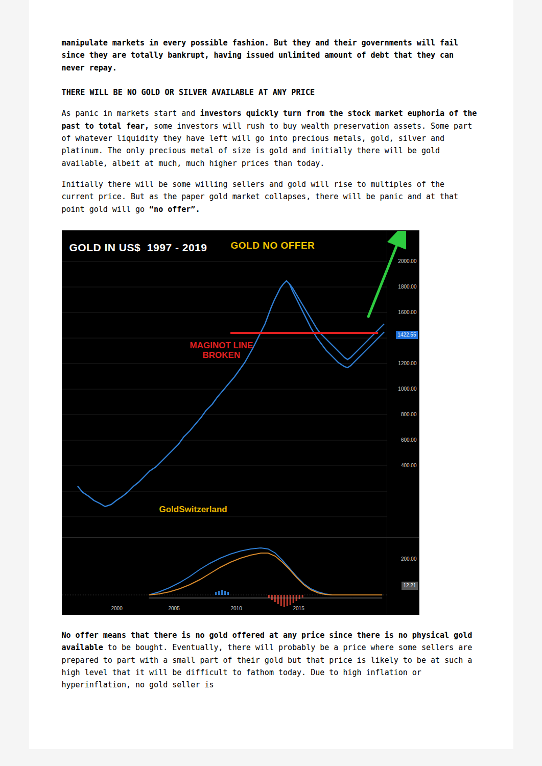manipulate markets in every possible fashion. But they and their governments will fail since they are totally bankrupt, having issued unlimited amount of debt that they can never repay.
THERE WILL BE NO GOLD OR SILVER AVAILABLE AT ANY PRICE
As panic in markets start and investors quickly turn from the stock market euphoria of the past to total fear, some investors will rush to buy wealth preservation assets. Some part of whatever liquidity they have left will go into precious metals, gold, silver and platinum. The only precious metal of size is gold and initially there will be gold available, albeit at much, much higher prices than today.
Initially there will be some willing sellers and gold will rise to multiples of the current price. But as the paper gold market collapses, there will be panic and at that point gold will go “no offer”.
GOLD IN US$ 1997 - 2019
GOLD NO OFFER
MAGINOT LINE
BROKEN
GoldSwitzerland
2000.00 1800.00 1600.00 1422.55 1200.00 1000.00 800.00 600.00 400.00
200.00 12.21
2000 2005 2010 2015
No offer means that there is no gold offered at any price since there is no physical gold available to be bought. Eventually, there will probably be a price where some sellers are prepared to part with a small part of their gold but that price is likely to be at such a high level that it will be difficult to fathom today. Due to high inflation or hyperinflation, no gold seller is